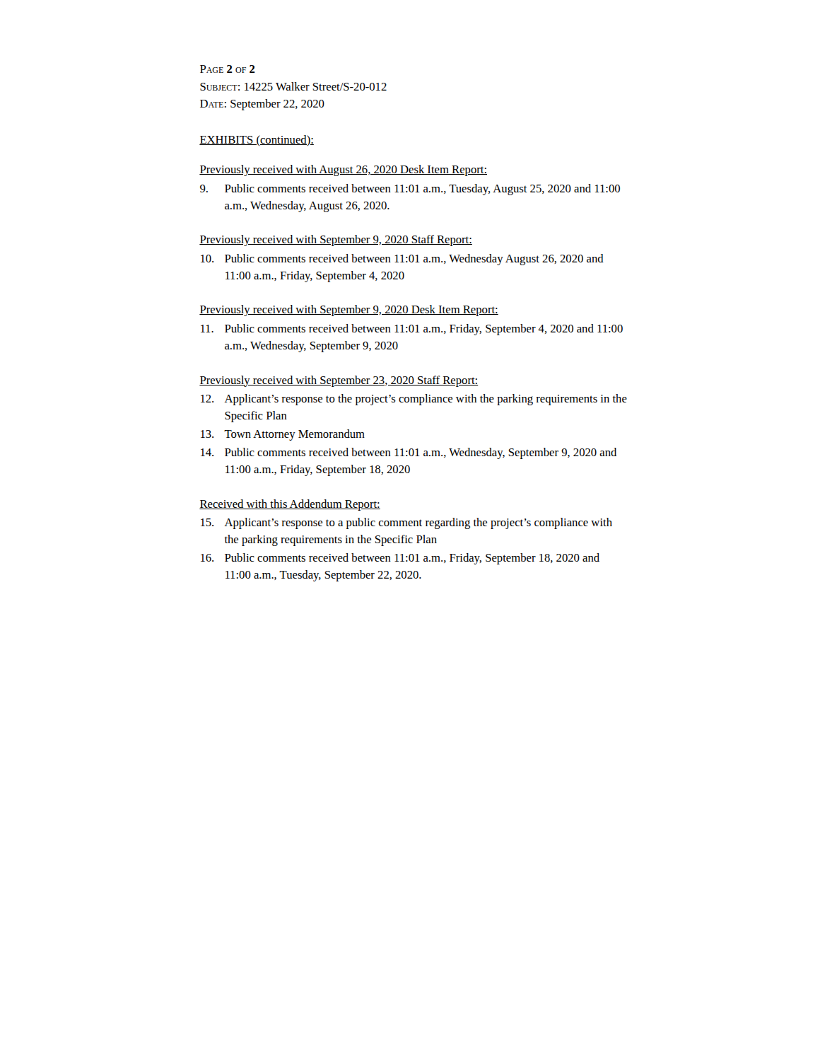Page 2 of 2
Subject: 14225 Walker Street/S-20-012
Date: September 22, 2020
EXHIBITS (continued):
Previously received with August 26, 2020 Desk Item Report:
9. Public comments received between 11:01 a.m., Tuesday, August 25, 2020 and 11:00 a.m., Wednesday, August 26, 2020.
Previously received with September 9, 2020 Staff Report:
10. Public comments received between 11:01 a.m., Wednesday August 26, 2020 and 11:00 a.m., Friday, September 4, 2020
Previously received with September 9, 2020 Desk Item Report:
11. Public comments received between 11:01 a.m., Friday, September 4, 2020 and 11:00 a.m., Wednesday, September 9, 2020
Previously received with September 23, 2020 Staff Report:
12. Applicant’s response to the project’s compliance with the parking requirements in the Specific Plan
13. Town Attorney Memorandum
14. Public comments received between 11:01 a.m., Wednesday, September 9, 2020 and 11:00 a.m., Friday, September 18, 2020
Received with this Addendum Report:
15. Applicant’s response to a public comment regarding the project’s compliance with the parking requirements in the Specific Plan
16. Public comments received between 11:01 a.m., Friday, September 18, 2020 and 11:00 a.m., Tuesday, September 22, 2020.